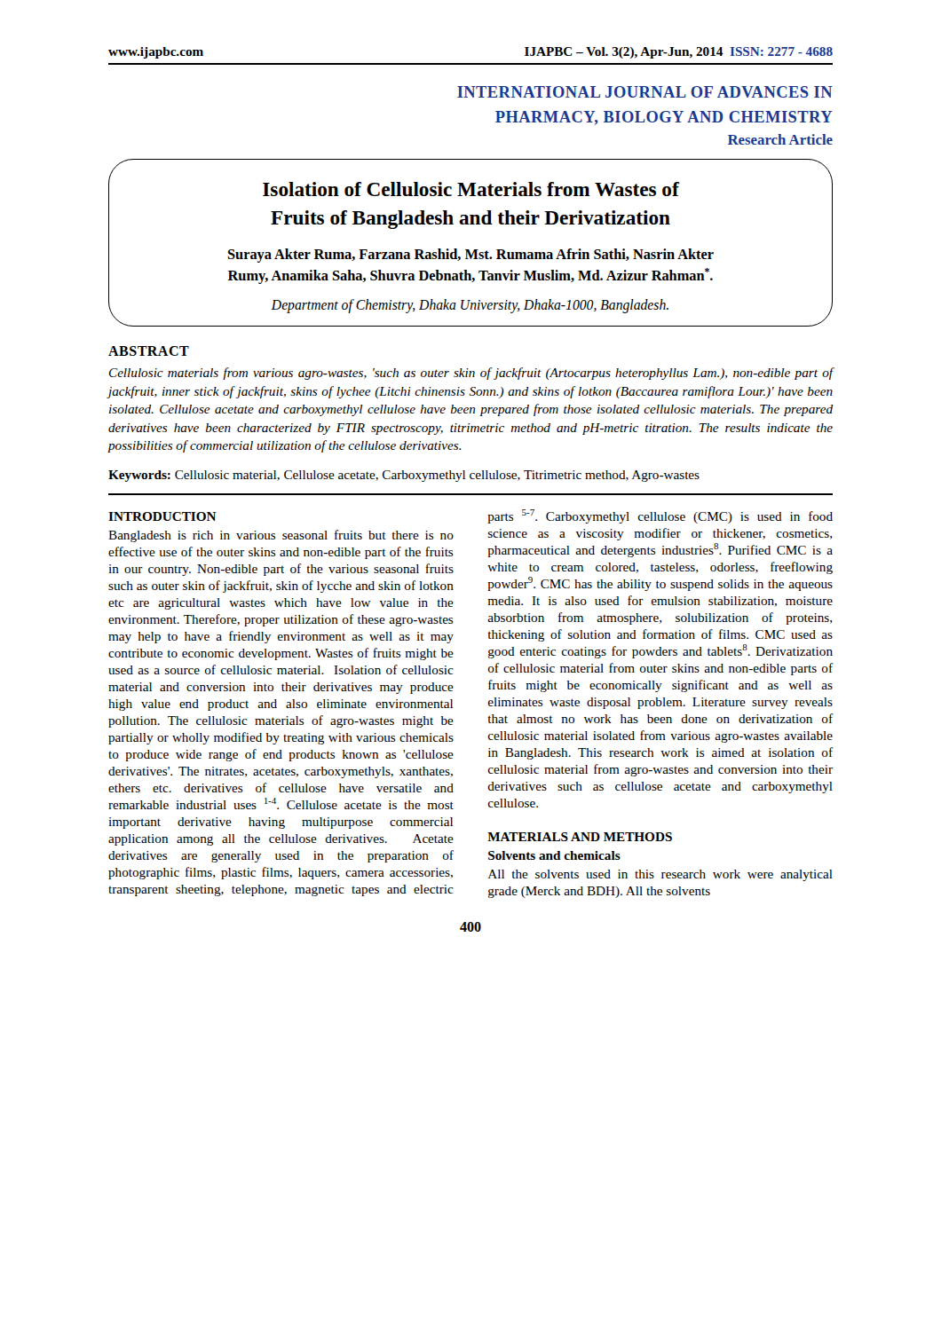www.ijapbc.com IJAPBC – Vol. 3(2), Apr-Jun, 2014 ISSN: 2277 - 4688
INTERNATIONAL JOURNAL OF ADVANCES IN
PHARMACY, BIOLOGY AND CHEMISTRY
Research Article
Isolation of Cellulosic Materials from Wastes of
Fruits of Bangladesh and their Derivatization
Suraya Akter Ruma, Farzana Rashid, Mst. Rumama Afrin Sathi, Nasrin Akter
Rumy, Anamika Saha, Shuvra Debnath, Tanvir Muslim, Md. Azizur Rahman*.
Department of Chemistry, Dhaka University, Dhaka-1000, Bangladesh.
ABSTRACT
Cellulosic materials from various agro-wastes, 'such as outer skin of jackfruit (Artocarpus heterophyllus Lam.), non-edible part of jackfruit, inner stick of jackfruit, skins of lychee (Litchi chinensis Sonn.) and skins of lotkon (Baccaurea ramiflora Lour.)' have been isolated. Cellulose acetate and carboxymethyl cellulose have been prepared from those isolated cellulosic materials. The prepared derivatives have been characterized by FTIR spectroscopy, titrimetric method and pH-metric titration. The results indicate the possibilities of commercial utilization of the cellulose derivatives.
Keywords: Cellulosic material, Cellulose acetate, Carboxymethyl cellulose, Titrimetric method, Agro-wastes
Introduction
Bangladesh is rich in various seasonal fruits but there is no effective use of the outer skins and non-edible part of the fruits in our country. Non-edible part of the various seasonal fruits such as outer skin of jackfruit, skin of lycche and skin of lotkon etc are agricultural wastes which have low value in the environment. Therefore, proper utilization of these agro-wastes may help to have a friendly environment as well as it may contribute to economic development. Wastes of fruits might be used as a source of cellulosic material. Isolation of cellulosic material and conversion into their derivatives may produce high value end product and also eliminate environmental pollution. The cellulosic materials of agro-wastes might be partially or wholly modified by treating with various chemicals to produce wide range of end products known as 'cellulose derivatives'. The nitrates, acetates, carboxymethyls, xanthates, ethers etc. derivatives of cellulose have versatile and remarkable industrial uses 1-4. Cellulose acetate is the most important derivative having multipurpose commercial application among all the cellulose derivatives. Acetate derivatives are generally used in the preparation of photographic films, plastic films, laquers, camera accessories, transparent sheeting, telephone, magnetic tapes and electric parts 5-7. Carboxymethyl cellulose (CMC) is used in food science as a viscosity modifier or thickener, cosmetics, pharmaceutical and detergents industries8. Purified CMC is a white to cream colored, tasteless, odorless, freeflowing powder9. CMC has the ability to suspend solids in the aqueous media. It is also used for emulsion stabilization, moisture absorbtion from atmosphere, solubilization of proteins, thickening of solution and formation of films. CMC used as good enteric coatings for powders and tablets8. Derivatization of cellulosic material from outer skins and non-edible parts of fruits might be economically significant and as well as eliminates waste disposal problem. Literature survey reveals that almost no work has been done on derivatization of cellulosic material isolated from various agro-wastes available in Bangladesh. This research work is aimed at isolation of cellulosic material from agro-wastes and conversion into their derivatives such as cellulose acetate and carboxymethyl cellulose.
Materials and Methods
Solvents and chemicals
All the solvents used in this research work were analytical grade (Merck and BDH). All the solvents
400